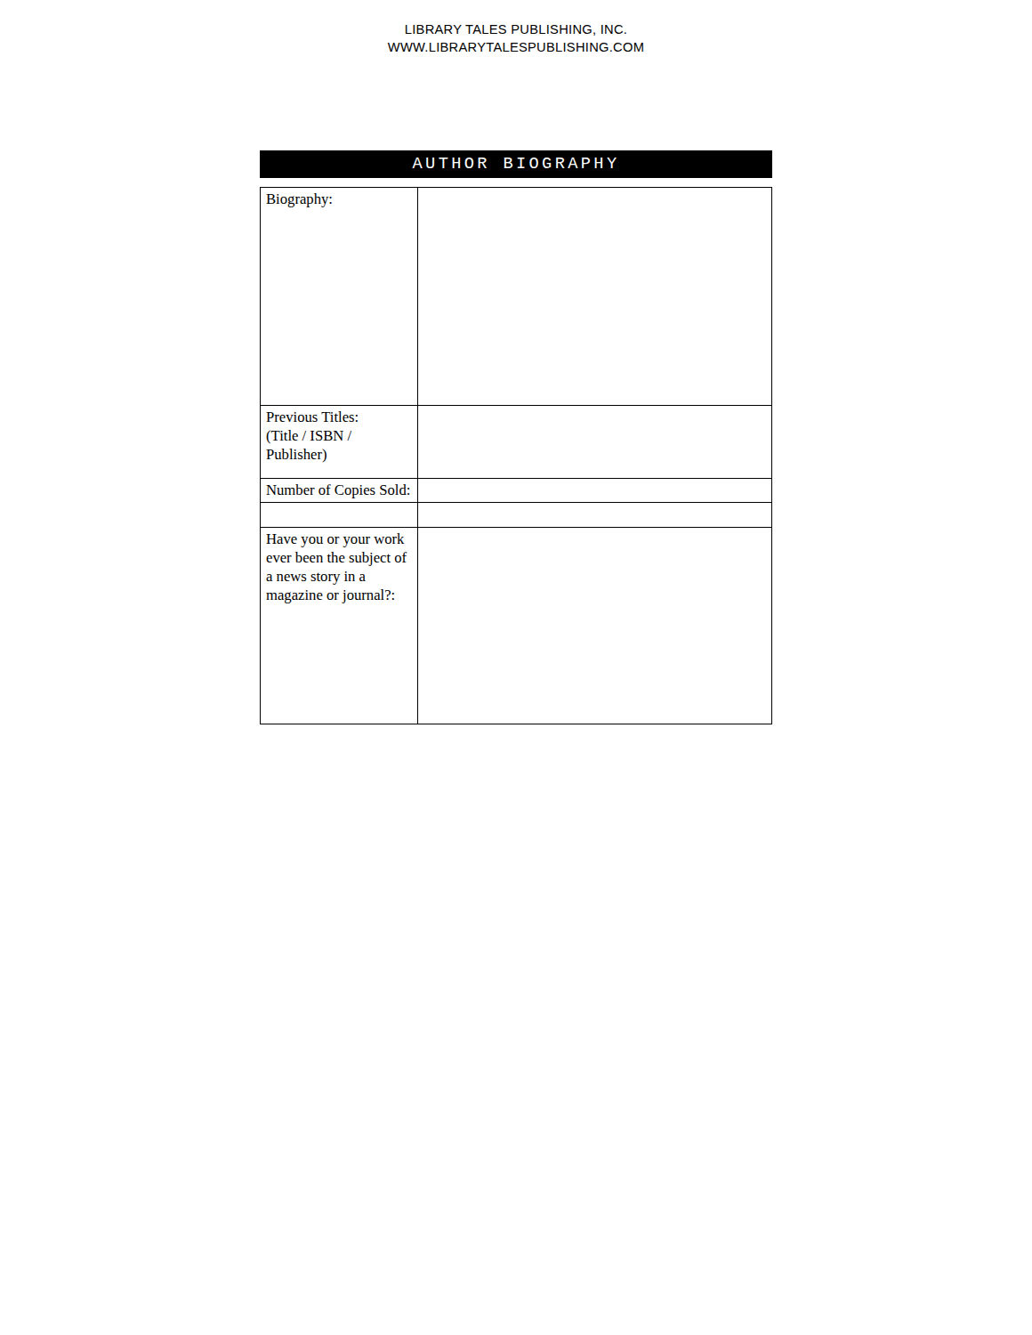Library Tales Publishing, Inc.
www.librarytalespublishing.com
AUTHOR BIOGRAPHY
| Biography: | |
| Previous Titles: (Title / ISBN / Publisher) | |
| Number of Copies Sold: | |
| Have you or your work ever been the subject of a news story in a magazine or journal?: | |